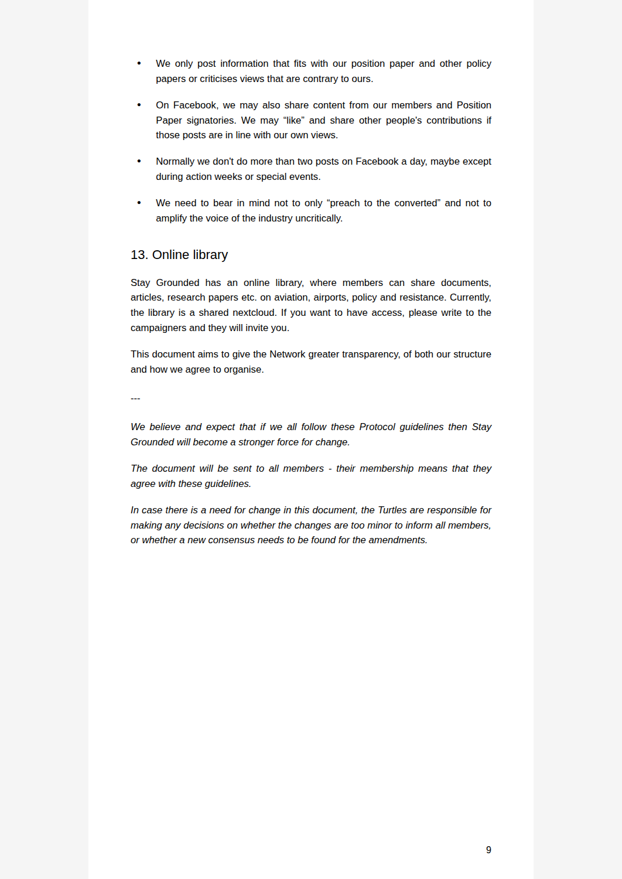We only post information that fits with our position paper and other policy papers or criticises views that are contrary to ours.
On Facebook, we may also share content from our members and Position Paper signatories. We may “like” and share other people's contributions if those posts are in line with our own views.
Normally we don't do more than two posts on Facebook a day, maybe except during action weeks or special events.
We need to bear in mind not to only “preach to the converted” and not to amplify the voice of the industry uncritically.
13. Online library
Stay Grounded has an online library, where members can share documents, articles, research papers etc. on aviation, airports, policy and resistance. Currently, the library is a shared nextcloud. If you want to have access, please write to the campaigners and they will invite you.
This document aims to give the Network greater transparency, of both our structure and how we agree to organise.
---
We believe and expect that if we all follow these Protocol guidelines then Stay Grounded will become a stronger force for change.
The document will be sent to all members - their membership means that they agree with these guidelines.
In case there is a need for change in this document, the Turtles are responsible for making any decisions on whether the changes are too minor to inform all members, or whether a new consensus needs to be found for the amendments.
9